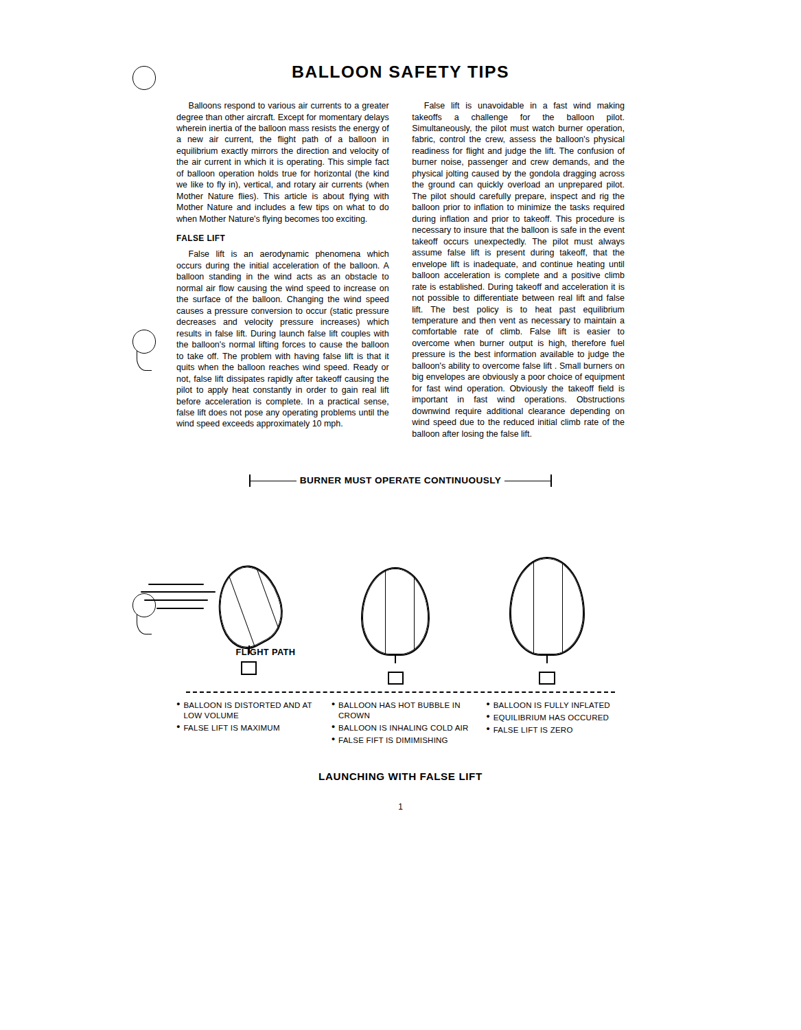BALLOON SAFETY TIPS
Balloons respond to various air currents to a greater degree than other aircraft. Except for momentary delays wherein inertia of the balloon mass resists the energy of a new air current, the flight path of a balloon in equilibrium exactly mirrors the direction and velocity of the air current in which it is operating. This simple fact of balloon operation holds true for horizontal (the kind we like to fly in), vertical, and rotary air currents (when Mother Nature flies). This article is about flying with Mother Nature and includes a few tips on what to do when Mother Nature's flying becomes too exciting.
FALSE LIFT
False lift is an aerodynamic phenomena which occurs during the initial acceleration of the balloon. A balloon standing in the wind acts as an obstacle to normal air flow causing the wind speed to increase on the surface of the balloon. Changing the wind speed causes a pressure conversion to occur (static pressure decreases and velocity pressure increases) which results in false lift. During launch false lift couples with the balloon's normal lifting forces to cause the balloon to take off. The problem with having false lift is that it quits when the balloon reaches wind speed. Ready or not, false lift dissipates rapidly after takeoff causing the pilot to apply heat constantly in order to gain real lift before acceleration is complete. In a practical sense, false lift does not pose any operating problems until the wind speed exceeds approximately 10 mph.
False lift is unavoidable in a fast wind making takeoffs a challenge for the balloon pilot. Simultaneously, the pilot must watch burner operation, fabric, control the crew, assess the balloon's physical readiness for flight and judge the lift. The confusion of burner noise, passenger and crew demands, and the physical jolting caused by the gondola dragging across the ground can quickly overload an unprepared pilot. The pilot should carefully prepare, inspect and rig the balloon prior to inflation to minimize the tasks required during inflation and prior to takeoff. This procedure is necessary to insure that the balloon is safe in the event takeoff occurs unexpectedly. The pilot must always assume false lift is present during takeoff, that the envelope lift is inadequate, and continue heating until balloon acceleration is complete and a positive climb rate is established. During takeoff and acceleration it is not possible to differentiate between real lift and false lift. The best policy is to heat past equilibrium temperature and then vent as necessary to maintain a comfortable rate of climb. False lift is easier to overcome when burner output is high, therefore fuel pressure is the best information available to judge the balloon's ability to overcome false lift . Small burners on big envelopes are obviously a poor choice of equipment for fast wind operation. Obviously the takeoff field is important in fast wind operations. Obstructions downwind require additional clearance depending on wind speed due to the reduced initial climb rate of the balloon after losing the false lift.
BURNER MUST OPERATE CONTINUOUSLY
FLIGHT PATH
Balloon is distorted and at low volume
False lift is maximum
Balloon has hot bubble in crown
Balloon is inhaling cold air
False fift is dimimishing
Balloon is fully inflated
Equilibrium has occured
False lift is zero
LAUNCHING WITH FALSE LIFT
1